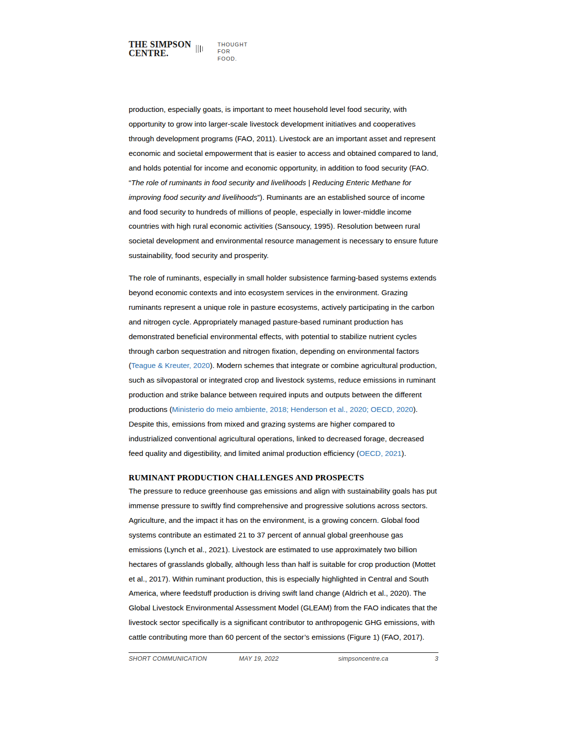The Simpson
Centre.
Thought
for
Food.
production, especially goats, is important to meet household level food security, with opportunity to grow into larger-scale livestock development initiatives and cooperatives through development programs (FAO, 2011). Livestock are an important asset and represent economic and societal empowerment that is easier to access and obtained compared to land, and holds potential for income and economic opportunity, in addition to food security (FAO. “The role of ruminants in food security and livelihoods | Reducing Enteric Methane for improving food security and livelihoods”). Ruminants are an established source of income and food security to hundreds of millions of people, especially in lower-middle income countries with high rural economic activities (Sansoucy, 1995). Resolution between rural societal development and environmental resource management is necessary to ensure future sustainability, food security and prosperity.
The role of ruminants, especially in small holder subsistence farming-based systems extends beyond economic contexts and into ecosystem services in the environment. Grazing ruminants represent a unique role in pasture ecosystems, actively participating in the carbon and nitrogen cycle. Appropriately managed pasture-based ruminant production has demonstrated beneficial environmental effects, with potential to stabilize nutrient cycles through carbon sequestration and nitrogen fixation, depending on environmental factors (Teague & Kreuter, 2020). Modern schemes that integrate or combine agricultural production, such as silvopastoral or integrated crop and livestock systems, reduce emissions in ruminant production and strike balance between required inputs and outputs between the different productions (Ministerio do meio ambiente, 2018; Henderson et al., 2020; OECD, 2020). Despite this, emissions from mixed and grazing systems are higher compared to industrialized conventional agricultural operations, linked to decreased forage, decreased feed quality and digestibility, and limited animal production efficiency (OECD, 2021).
RUMINANT PRODUCTION CHALLENGES AND PROSPECTS
The pressure to reduce greenhouse gas emissions and align with sustainability goals has put immense pressure to swiftly find comprehensive and progressive solutions across sectors. Agriculture, and the impact it has on the environment, is a growing concern. Global food systems contribute an estimated 21 to 37 percent of annual global greenhouse gas emissions (Lynch et al., 2021). Livestock are estimated to use approximately two billion hectares of grasslands globally, although less than half is suitable for crop production (Mottet et al., 2017). Within ruminant production, this is especially highlighted in Central and South America, where feedstuff production is driving swift land change (Aldrich et al., 2020). The Global Livestock Environmental Assessment Model (GLEAM) from the FAO indicates that the livestock sector specifically is a significant contributor to anthropogenic GHG emissions, with cattle contributing more than 60 percent of the sector’s emissions (Figure 1) (FAO, 2017).
SHORT COMMUNICATION
MAY 19, 2022
simpsoncentre.ca
3